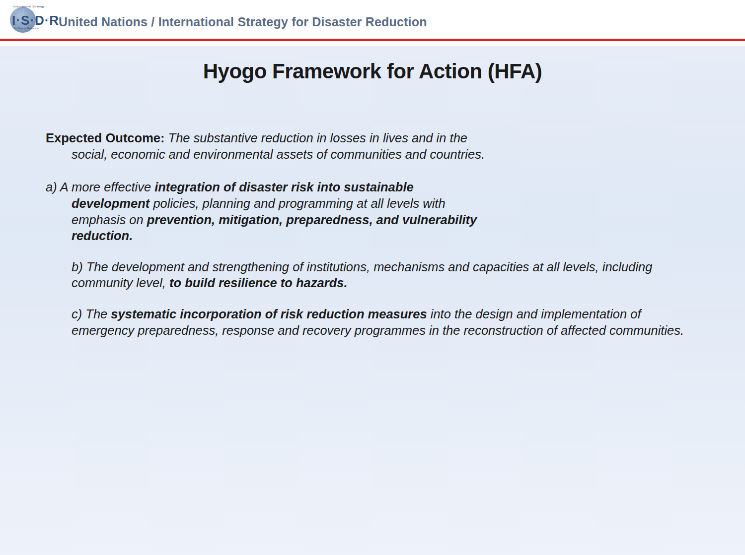International Strategy
I·S·D·R
for Disaster Reduction
United Nations / International Strategy for Disaster Reduction
Hyogo Framework for Action (HFA)
Expected Outcome: The substantive reduction in losses in lives and in the social, economic and environmental assets of communities and countries.
a) A more effective integration of disaster risk into sustainable development policies, planning and programming at all levels with emphasis on prevention, mitigation, preparedness, and vulnerability reduction.
b) The development and strengthening of institutions, mechanisms and capacities at all levels, including community level, to build resilience to hazards.
c) The systematic incorporation of risk reduction measures into the design and implementation of emergency preparedness, response and recovery programmes in the reconstruction of affected communities.